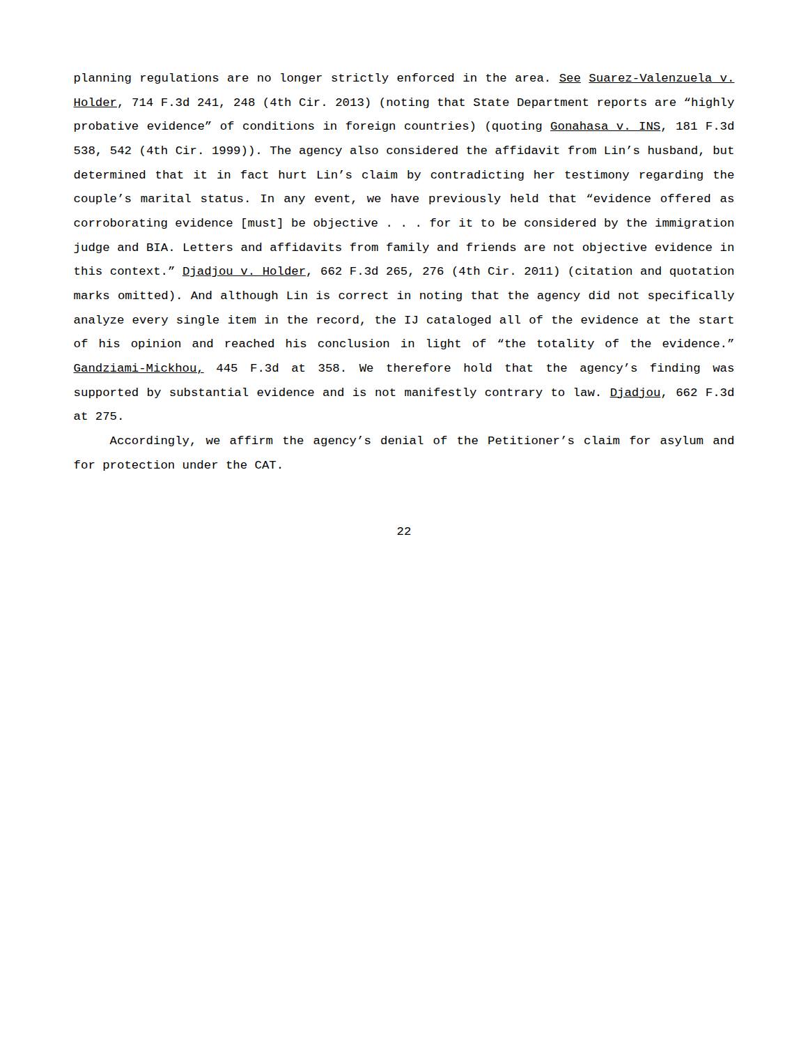planning regulations are no longer strictly enforced in the area. See Suarez-Valenzuela v. Holder, 714 F.3d 241, 248 (4th Cir. 2013) (noting that State Department reports are “highly probative evidence” of conditions in foreign countries) (quoting Gonahasa v. INS, 181 F.3d 538, 542 (4th Cir. 1999)). The agency also considered the affidavit from Lin’s husband, but determined that it in fact hurt Lin’s claim by contradicting her testimony regarding the couple’s marital status. In any event, we have previously held that “evidence offered as corroborating evidence [must] be objective . . . for it to be considered by the immigration judge and BIA. Letters and affidavits from family and friends are not objective evidence in this context.” Djadjou v. Holder, 662 F.3d 265, 276 (4th Cir. 2011) (citation and quotation marks omitted). And although Lin is correct in noting that the agency did not specifically analyze every single item in the record, the IJ cataloged all of the evidence at the start of his opinion and reached his conclusion in light of “the totality of the evidence.” Gandziami-Mickhou, 445 F.3d at 358. We therefore hold that the agency’s finding was supported by substantial evidence and is not manifestly contrary to law. Djadjou, 662 F.3d at 275.
Accordingly, we affirm the agency’s denial of the Petitioner’s claim for asylum and for protection under the CAT.
22